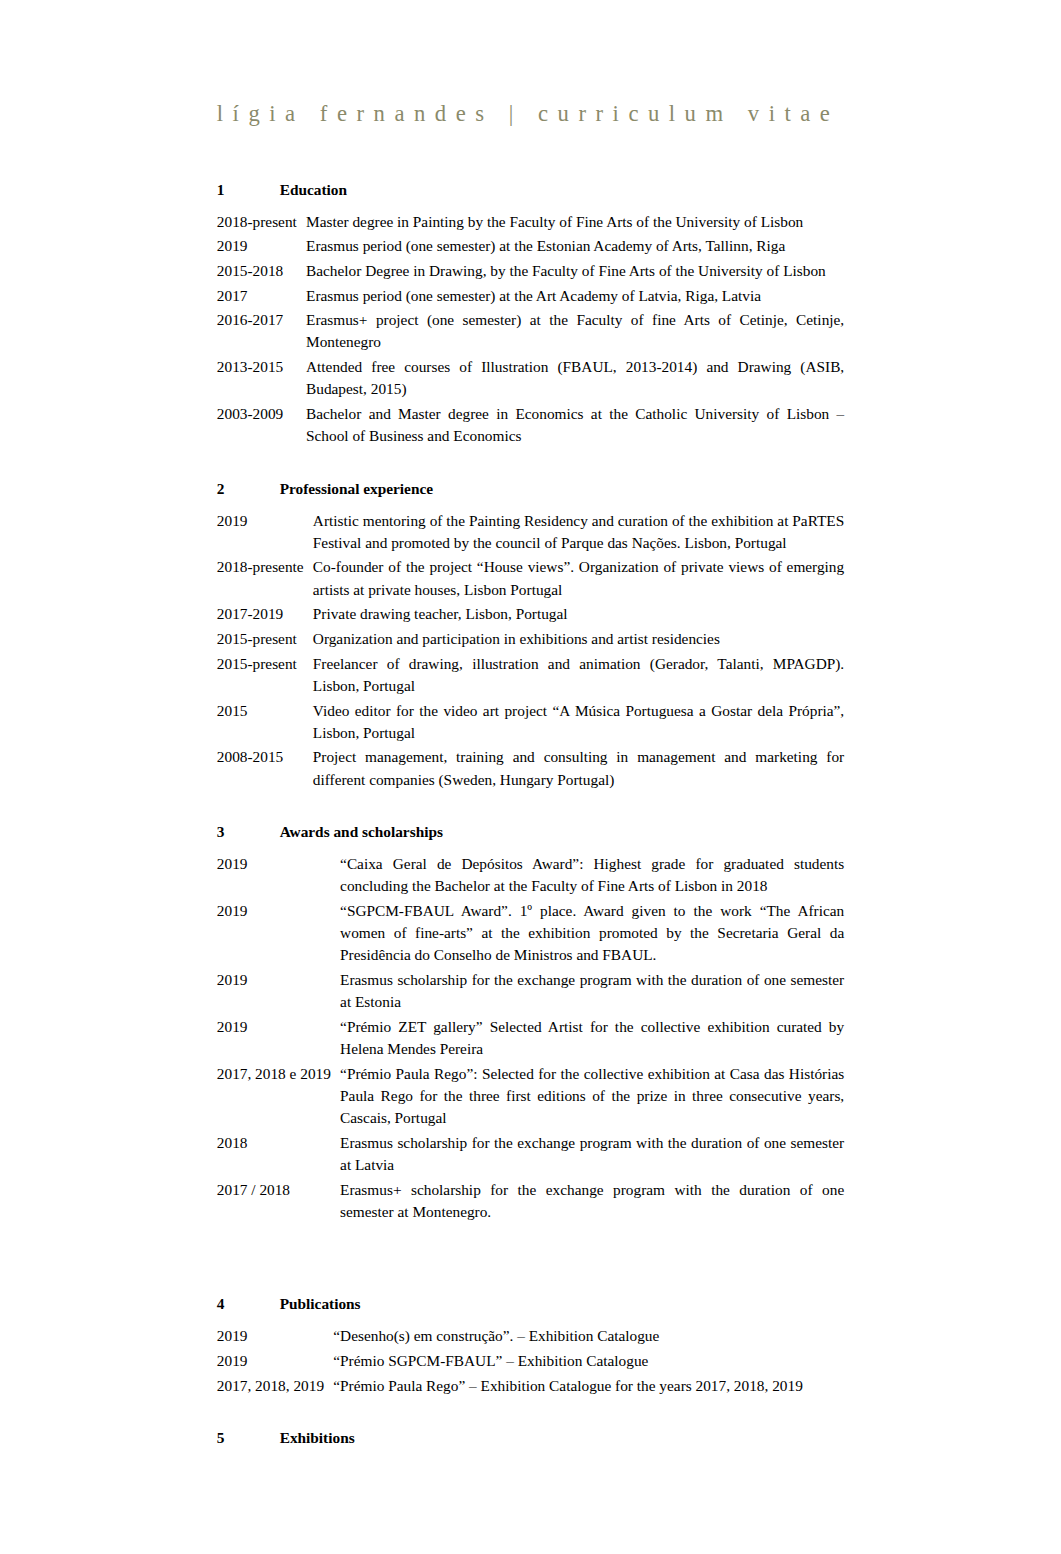lígia fernandes | curriculum vitae
1 Education
| 2018-present | Master degree in Painting by the Faculty of Fine Arts of the University of Lisbon |
| 2019 | Erasmus period (one semester) at the Estonian Academy of Arts, Tallinn, Riga |
| 2015-2018 | Bachelor Degree in Drawing, by the Faculty of Fine Arts of the University of Lisbon |
| 2017 | Erasmus period (one semester) at the Art Academy of Latvia, Riga, Latvia |
| 2016-2017 | Erasmus+ project (one semester) at the Faculty of fine Arts of Cetinje, Cetinje, Montenegro |
| 2013-2015 | Attended free courses of Illustration (FBAUL, 2013-2014) and Drawing (ASIB, Budapest, 2015) |
| 2003-2009 | Bachelor and Master degree in Economics at the Catholic University of Lisbon – School of Business and Economics |
2 Professional experience
| 2019 | Artistic mentoring of the Painting Residency and curation of the exhibition at PaRTES Festival and promoted by the council of Parque das Nações. Lisbon, Portugal |
| 2018-presente | Co-founder of the project “House views”. Organization of private views of emerging artists at private houses, Lisbon Portugal |
| 2017-2019 | Private drawing teacher, Lisbon, Portugal |
| 2015-present | Organization and participation in exhibitions and artist residencies |
| 2015-present | Freelancer of drawing, illustration and animation (Gerador, Talanti, MPAGDP). Lisbon, Portugal |
| 2015 | Video editor for the video art project “A Música Portuguesa a Gostar dela Própria”, Lisbon, Portugal |
| 2008-2015 | Project management, training and consulting in management and marketing for different companies (Sweden, Hungary Portugal) |
3 Awards and scholarships
| 2019 | “Caixa Geral de Depósitos Award”: Highest grade for graduated students concluding the Bachelor at the Faculty of Fine Arts of Lisbon in 2018 |
| 2019 | “SGPCM-FBAUL Award”. 1º place. Award given to the work “The African women of fine-arts” at the exhibition promoted by the Secretaria Geral da Presidência do Conselho de Ministros and FBAUL. |
| 2019 | Erasmus scholarship for the exchange program with the duration of one semester at Estonia |
| 2019 | “Prémio ZET gallery” Selected Artist for the collective exhibition curated by Helena Mendes Pereira |
| 2017, 2018 e 2019 | “Prémio Paula Rego”: Selected for the collective exhibition at Casa das Histórias Paula Rego for the three first editions of the prize in three consecutive years, Cascais, Portugal |
| 2018 | Erasmus scholarship for the exchange program with the duration of one semester at Latvia |
| 2017 / 2018 | Erasmus+ scholarship for the exchange program with the duration of one semester at Montenegro. |
4 Publications
| 2019 | “Desenho(s) em construção”. – Exhibition Catalogue |
| 2019 | “Prémio SGPCM-FBAUL” – Exhibition Catalogue |
| 2017, 2018, 2019 | “Prémio Paula Rego” – Exhibition Catalogue for the years 2017, 2018, 2019 |
5 Exhibitions